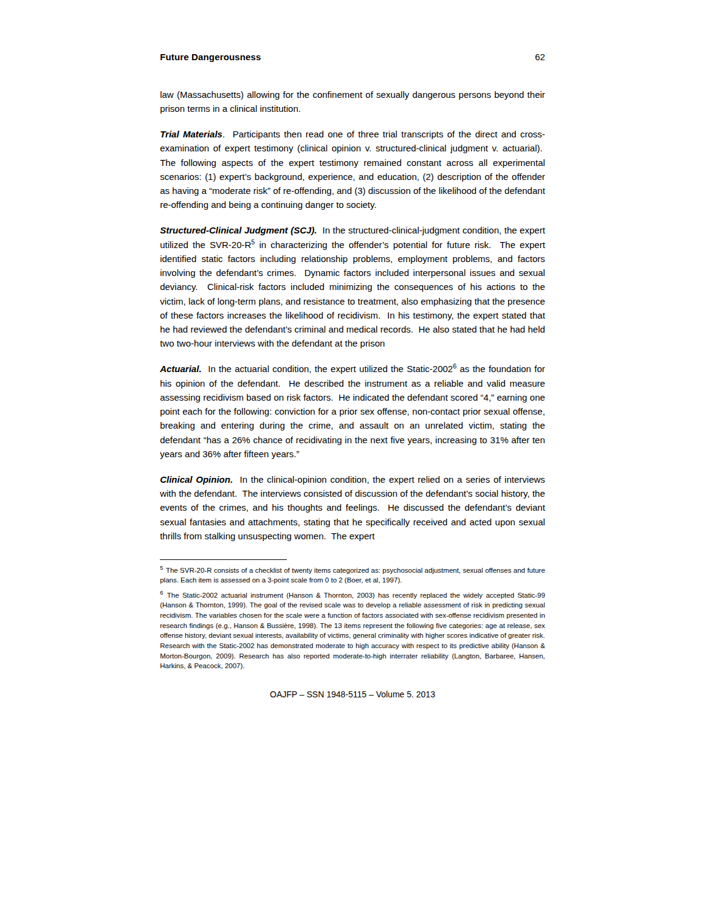Future Dangerousness 62
law (Massachusetts) allowing for the confinement of sexually dangerous persons beyond their prison terms in a clinical institution.
Trial Materials. Participants then read one of three trial transcripts of the direct and cross-examination of expert testimony (clinical opinion v. structured-clinical judgment v. actuarial). The following aspects of the expert testimony remained constant across all experimental scenarios: (1) expert’s background, experience, and education, (2) description of the offender as having a “moderate risk” of re-offending, and (3) discussion of the likelihood of the defendant re-offending and being a continuing danger to society.
Structured-Clinical Judgment (SCJ). In the structured-clinical-judgment condition, the expert utilized the SVR-20-R5 in characterizing the offender’s potential for future risk. The expert identified static factors including relationship problems, employment problems, and factors involving the defendant’s crimes. Dynamic factors included interpersonal issues and sexual deviancy. Clinical-risk factors included minimizing the consequences of his actions to the victim, lack of long-term plans, and resistance to treatment, also emphasizing that the presence of these factors increases the likelihood of recidivism. In his testimony, the expert stated that he had reviewed the defendant’s criminal and medical records. He also stated that he had held two two-hour interviews with the defendant at the prison
Actuarial. In the actuarial condition, the expert utilized the Static-20026 as the foundation for his opinion of the defendant. He described the instrument as a reliable and valid measure assessing recidivism based on risk factors. He indicated the defendant scored “4,” earning one point each for the following: conviction for a prior sex offense, non-contact prior sexual offense, breaking and entering during the crime, and assault on an unrelated victim, stating the defendant “has a 26% chance of recidivating in the next five years, increasing to 31% after ten years and 36% after fifteen years.”
Clinical Opinion. In the clinical-opinion condition, the expert relied on a series of interviews with the defendant. The interviews consisted of discussion of the defendant’s social history, the events of the crimes, and his thoughts and feelings. He discussed the defendant’s deviant sexual fantasies and attachments, stating that he specifically received and acted upon sexual thrills from stalking unsuspecting women. The expert
5 The SVR-20-R consists of a checklist of twenty items categorized as: psychosocial adjustment, sexual offenses and future plans. Each item is assessed on a 3-point scale from 0 to 2 (Boer, et al, 1997).
6 The Static-2002 actuarial instrument (Hanson & Thornton, 2003) has recently replaced the widely accepted Static-99 (Hanson & Thornton, 1999). The goal of the revised scale was to develop a reliable assessment of risk in predicting sexual recidivism. The variables chosen for the scale were a function of factors associated with sex-offense recidivism presented in research findings (e.g., Hanson & Bussière, 1998). The 13 items represent the following five categories: age at release, sex offense history, deviant sexual interests, availability of victims, general criminality with higher scores indicative of greater risk. Research with the Static-2002 has demonstrated moderate to high accuracy with respect to its predictive ability (Hanson & Morton-Bourgon, 2009). Research has also reported moderate-to-high interrater reliability (Langton, Barbaree, Hansen, Harkins, & Peacock, 2007).
OAJFP – SSN 1948-5115 – Volume 5. 2013